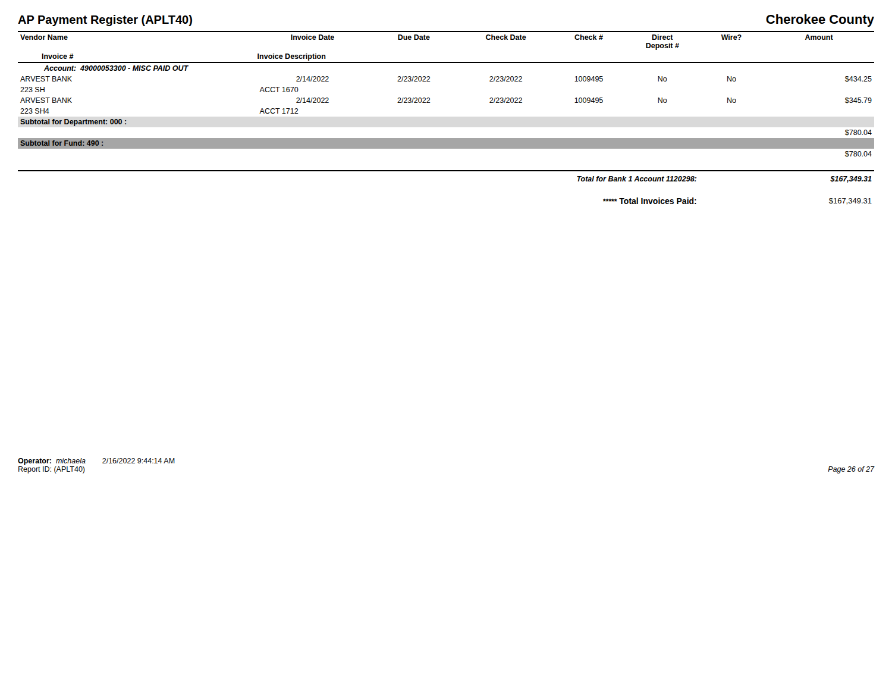AP Payment Register (APLT40)
Cherokee County
| Vendor Name | Invoice Date | Due Date | Check Date | Check # | Direct Deposit # | Wire? | Amount |
| --- | --- | --- | --- | --- | --- | --- | --- |
| Invoice # | Invoice Description | | | | | |
| Account: 49000053300 - MISC PAID OUT |
| ARVEST BANK | 2/14/2022 | 2/23/2022 | 2/23/2022 | 1009495 | No | No | $434.25 |
| 223 SH | ACCT 1670 | | | | | |
| ARVEST BANK | 2/14/2022 | 2/23/2022 | 2/23/2022 | 1009495 | No | No | $345.79 |
| 223 SH4 | ACCT 1712 | | | | | |
| Subtotal for Department: 000 : |
| $780.04 |
| Subtotal for Fund: 490 : |
| $780.04 |
| Total for Bank 1 Account 1120298: | $167,349.31 |
| ***** Total Invoices Paid: | $167,349.31 |
Operator: michaela 2/16/2022 9:44:14 AM
Report ID: (APLT40)
Page 26 of 27